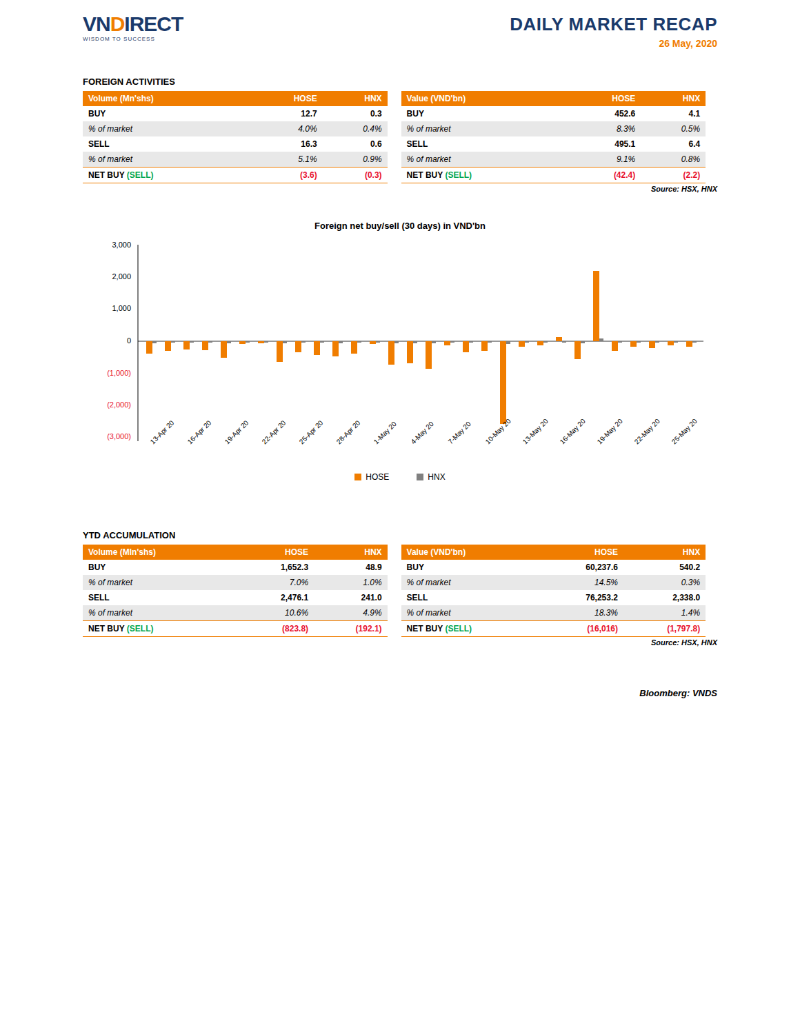VNDIRECT
WISDOM TO SUCCESS
DAILY MARKET RECAP
26 May, 2020
FOREIGN ACTIVITIES
| Volume (Mn'shs) | HOSE | HNX |
| --- | --- | --- |
| BUY | 12.7 | 0.3 |
| % of market | 4.0% | 0.4% |
| SELL | 16.3 | 0.6 |
| % of market | 5.1% | 0.9% |
| NET BUY (SELL) | (3.6) | (0.3) |
| Value (VND'bn) | HOSE | HNX |
| --- | --- | --- |
| BUY | 452.6 | 4.1 |
| % of market | 8.3% | 0.5% |
| SELL | 495.1 | 6.4 |
| % of market | 9.1% | 0.8% |
| NET BUY (SELL) | (42.4) | (2.2) |
Source: HSX, HNX
Foreign net buy/sell (30 days) in VND'bn
3,000 2,000 1,000 0 (1,000) (2,000) (3,000) 13-Apr 20 16-Apr 20 19-Apr 20 22-Apr 20 25-Apr 20 28-Apr 20 1-May 20 4-May 20 7-May 20 10-May 20 13-May 20 16-May 20 19-May 20 22-May 20 25-May 20
HOSE
HNX
YTD ACCUMULATION
| Volume (Mln'shs) | HOSE | HNX |
| --- | --- | --- |
| BUY | 1,652.3 | 48.9 |
| % of market | 7.0% | 1.0% |
| SELL | 2,476.1 | 241.0 |
| % of market | 10.6% | 4.9% |
| NET BUY (SELL) | (823.8) | (192.1) |
| Value (VND'bn) | HOSE | HNX |
| --- | --- | --- |
| BUY | 60,237.6 | 540.2 |
| % of market | 14.5% | 0.3% |
| SELL | 76,253.2 | 2,338.0 |
| % of market | 18.3% | 1.4% |
| NET BUY (SELL) | (16,016) | (1,797.8) |
Source: HSX, HNX
Bloomberg: VNDS